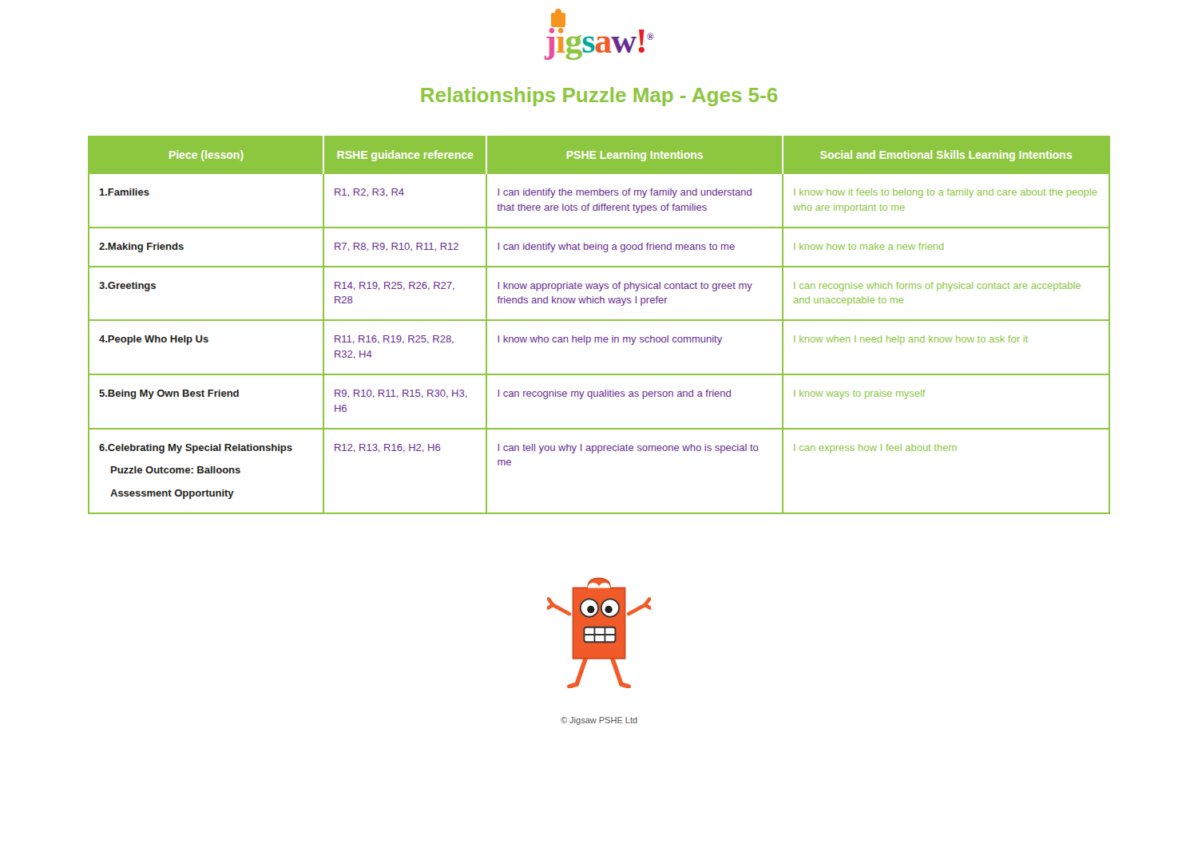jigsaw!®
Relationships Puzzle Map - Ages 5-6
| Piece (lesson) | RSHE guidance reference | PSHE Learning Intentions | Social and Emotional Skills Learning Intentions |
| --- | --- | --- | --- |
| 1.Families | R1, R2, R3, R4 | I can identify the members of my family and understand that there are lots of different types of families | I know how it feels to belong to a family and care about the people who are important to me |
| 2.Making Friends | R7, R8, R9, R10, R11, R12 | I can identify what being a good friend means to me | I know how to make a new friend |
| 3.Greetings | R14, R19, R25, R26, R27, R28 | I know appropriate ways of physical contact to greet my friends and know which ways I prefer | I can recognise which forms of physical contact are acceptable and unacceptable to me |
| 4.People Who Help Us | R11, R16, R19, R25, R28, R32, H4 | I know who can help me in my school community | I know when I need help and know how to ask for it |
| 5.Being My Own Best Friend | R9, R10, R11, R15, R30, H3, H6 | I can recognise my qualities as person and a friend | I know ways to praise myself |
| 6.Celebrating My Special Relationships Puzzle Outcome: Balloons Assessment Opportunity | R12, R13, R16, H2, H6 | I can tell you why I appreciate someone who is special to me | I can express how I feel about them |
© Jigsaw PSHE Ltd